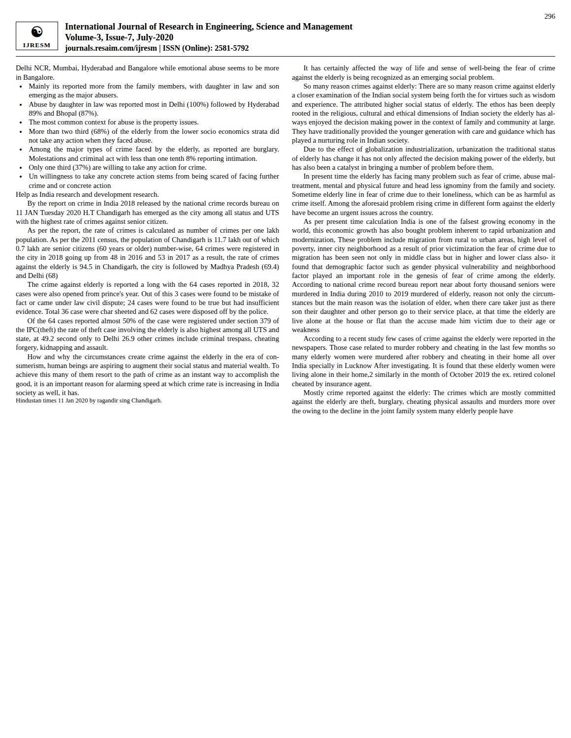296
☯ IJRESM
International Journal of Research in Engineering, Science and Management
Volume-3, Issue-7, July-2020
journals.resaim.com/ijresm | ISSN (Online): 2581-5792
Delhi NCR, Mumbai, Hyderabad and Bangalore while emotional abuse seems to be more in Bangalore.
Mainly its reported more from the family members, with daughter in law and son emerging as the major abusers.
Abuse by daughter in law was reported most in Delhi (100%) followed by Hyderabad 89% and Bhopal (87%).
The most common context for abuse is the property issues.
More than two third (68%) of the elderly from the lower socio economics strata did not take any action when they faced abuse.
Among the major types of crime faced by the elderly, as reported are burglary. Molestations and criminal act with less than one tenth 8% reporting intimation.
Only one third (37%) are willing to take any action for crime.
Un willingness to take any concrete action stems from being scared of facing further crime and or concrete action
Help as India research and development research.
By the report on crime in India 2018 released by the national crime records bureau on 11 JAN Tuesday 2020 H.T Chandigarh has emerged as the city among all status and UTS with the highest rate of crimes against senior citizen.
As per the report, the rate of crimes is calculated as number of crimes per one lakh population. As per the 2011 census, the population of Chandigarh is 11.7 lakh out of which 0.7 lakh are senior citizens (60 years or older) number-wise, 64 crimes were registered in the city in 2018 going up from 48 in 2016 and 53 in 2017 as a result, the rate of crimes against the elderly is 94.5 in Chandigarh, the city is followed by Madhya Pradesh (69.4) and Delhi (68)
The crime against elderly is reported a long with the 64 cases reported in 2018, 32 cases were also opened from prince's year. Out of this 3 cases were found to be mistake of fact or came under law civil dispute; 24 cases were found to be true but had insufficient evidence. Total 36 case were char sheeted and 62 cases were disposed off by the police.
Of the 64 cases reported almost 50% of the case were registered under section 379 of the IPC(theft) the rate of theft case involving the elderly is also highest among all UTS and state, at 49.2 second only to Delhi 26.9 other crimes include criminal trespass, cheating forgery, kidnapping and assault.
How and why the circumstances create crime against the elderly in the era of consumerism, human beings are aspiring to augment their social status and material wealth. To achieve this many of them resort to the path of crime as an instant way to accomplish the good, it is an important reason for alarming speed at which crime rate is increasing in India society as well, it has.
Hindustan times 11 Jan 2020 by ragandir sing Chandigarh.
It has certainly affected the way of life and sense of well-being the fear of crime against the elderly is being recognized as an emerging social problem.
So many reason crimes against elderly: There are so many reason crime against elderly a closer examination of the Indian social system being forth the for virtues such as wisdom and experience. The attributed higher social status of elderly. The ethos has been deeply rooted in the religious, cultural and ethical dimensions of Indian society the elderly has always enjoyed the decision making power in the context of family and community at large. They have traditionally provided the younger generation with care and guidance which has played a nurturing role in Indian society.
Due to the effect of globalization industrialization, urbanization the traditional status of elderly has change it has not only affected the decision making power of the elderly, but has also been a catalyst in bringing a number of problem before them.
In present time the elderly has facing many problem such as fear of crime, abuse maltreatment, mental and physical future and head less ignominy from the family and society. Sometime elderly line in fear of crime due to their loneliness, which can be as harmful as crime itself. Among the aforesaid problem rising crime in different form against the elderly have become an urgent issues across the country.
As per present time calculation India is one of the falsest growing economy in the world, this economic growth has also bought problem inherent to rapid urbanization and modernization, These problem include migration from rural to urban areas, high level of poverty, inner city neighborhood as a result of prior victimization the fear of crime due to migration has been seen not only in middle class but in higher and lower class also- it found that demographic factor such as gender physical vulnerability and neighborhood factor played an important role in the genesis of fear of crime among the elderly. According to national crime record bureau report near about forty thousand seniors were murdered in India during 2010 to 2019 murdered of elderly, reason not only the circumstances but the main reason was the isolation of elder, when there care taker just as there son their daughter and other person go to their service place, at that time the elderly are live alone at the house or flat than the accuse made him victim due to their age or weakness
According to a recent study few cases of crime against the elderly were reported in the newspapers. Those case related to murder robbery and cheating in the last few months so many elderly women were murdered after robbery and cheating in their home all over India specially in Lucknow After investigating. It is found that these elderly women were living alone in their home,2 similarly in the month of October 2019 the ex. retired colonel cheated by insurance agent.
Mostly crime reported against the elderly: The crimes which are mostly committed against the elderly are theft, burglary, cheating physical assaults and murders more over the owing to the decline in the joint family system many elderly people have